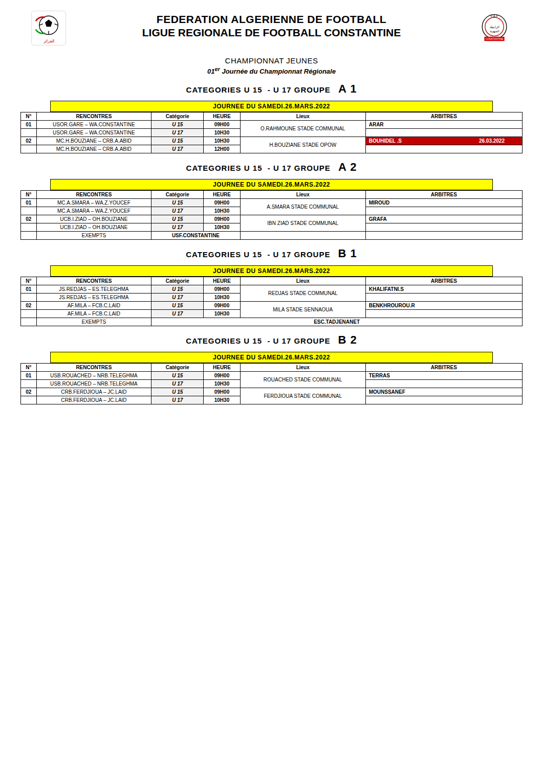الجزائر
FEDERATION ALGERIENNE DE FOOTBALL
LIGUE REGIONALE DE FOOTBALL CONSTANTINE
F.A.F الرابطة الجهوية CONSTANTINE
CHAMPIONNAT JEUNES
01er Journée du Championnat Régionale
CATEGORIES U 15 - U 17 GROUPE A 1
| | JOURNEE DU SAMEDI.26.MARS.2022 | |
| N° | RENCONTRES | Catégorie | HEURE | Lieux | ARBITRES |
| --- | --- | --- | --- | --- | --- |
| 01 | USOR.GARE – WA.CONSTANTINE | U 15 | 09H00 | O.RAHMOUNE STADE COMMUNAL | ARAR |
| | USOR.GARE – WA.CONSTANTINE | U 17 | 10H30 | |
| 02 | MC.H.BOUZIANE – CRB.A.ABID | U 15 | 10H30 | H.BOUZIANE STADE OPOW | BOUHIDEL .S 26.03.2022 |
| | MC.H.BOUZIANE – CRB.A.ABID | U 17 | 12H00 | |
CATEGORIES U 15 - U 17 GROUPE A 2
| | JOURNEE DU SAMEDI.26.MARS.2022 | |
| N° | RENCONTRES | Catégorie | HEURE | Lieux | ARBITRES |
| --- | --- | --- | --- | --- | --- |
| 01 | MC.A.SMARA – WA.Z.YOUCEF | U 15 | 09H00 | A.SMARA STADE COMMUNAL | MIROUD |
| | MC.A.SMARA – WA.Z.YOUCEF | U 17 | 10H30 | |
| 02 | UCB.I.ZIAD – OH.BOUZIANE | U 15 | 09H00 | IBN ZIAD STADE COMMUNAL | GRAFA |
| | UCB.I.ZIAD – OH.BOUZIANE | U 17 | 10H30 | |
| | EXEMPTS | USF.CONSTANTINE | | |
CATEGORIES U 15 - U 17 GROUPE B 1
| | JOURNEE DU SAMEDI.26.MARS.2022 | |
| N° | RENCONTRES | Catégorie | HEURE | Lieux | ARBITRES |
| --- | --- | --- | --- | --- | --- |
| 01 | JS.REDJAS – ES.TELEGHMA | U 15 | 09H00 | REDJAS STADE COMMUNAL | KHALIFATNI.S |
| | JS.REDJAS – ES.TELEGHMA | U 17 | 10H30 | |
| 02 | AF.MILA – FCB.C.LAID | U 15 | 09H00 | MILA STADE SENNAOUA | BENKHROUROU.R |
| | AF.MILA – FCB.C.LAID | U 17 | 10H30 | |
| | EXEMPTS | ESC.TADJENANET |
CATEGORIES U 15 - U 17 GROUPE B 2
| | JOURNEE DU SAMEDI.26.MARS.2022 | |
| N° | RENCONTRES | Catégorie | HEURE | Lieux | ARBITRES |
| --- | --- | --- | --- | --- | --- |
| 01 | USB.ROUACHED – NRB.TELEGHMA | U 15 | 09H00 | ROUACHED STADE COMMUNAL | TERRAS |
| | USB.ROUACHED – NRB.TELEGHMA | U 17 | 10H30 | |
| 02 | CRB.FERDJIOUA – JC.LAID | U 15 | 09H00 | FERDJIOUA STADE COMMUNAL | MOUNSSANEF |
| | CRB.FERDJIOUA – JC.LAID | U 17 | 10H30 | |